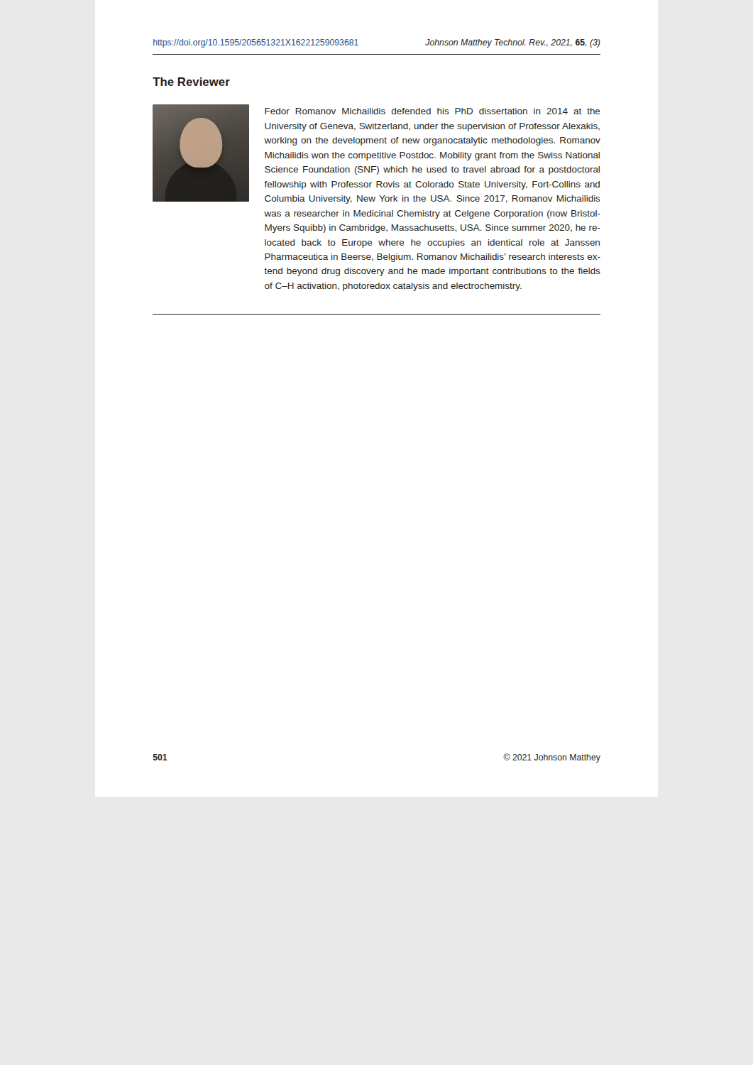https://doi.org/10.1595/205651321X16221259093681 Johnson Matthey Technol. Rev., 2021, 65, (3)
The Reviewer
Fedor Romanov Michailidis defended his PhD dissertation in 2014 at the University of Geneva, Switzerland, under the supervision of Professor Alexakis, working on the development of new organocatalytic methodologies. Romanov Michailidis won the competitive Postdoc. Mobility grant from the Swiss National Science Foundation (SNF) which he used to travel abroad for a postdoctoral fellowship with Professor Rovis at Colorado State University, Fort-Collins and Columbia University, New York in the USA. Since 2017, Romanov Michailidis was a researcher in Medicinal Chemistry at Celgene Corporation (now Bristol-Myers Squibb) in Cambridge, Massachusetts, USA. Since summer 2020, he relocated back to Europe where he occupies an identical role at Janssen Pharmaceutica in Beerse, Belgium. Romanov Michailidis’ research interests extend beyond drug discovery and he made important contributions to the fields of C–H activation, photoredox catalysis and electrochemistry.
501 © 2021 Johnson Matthey